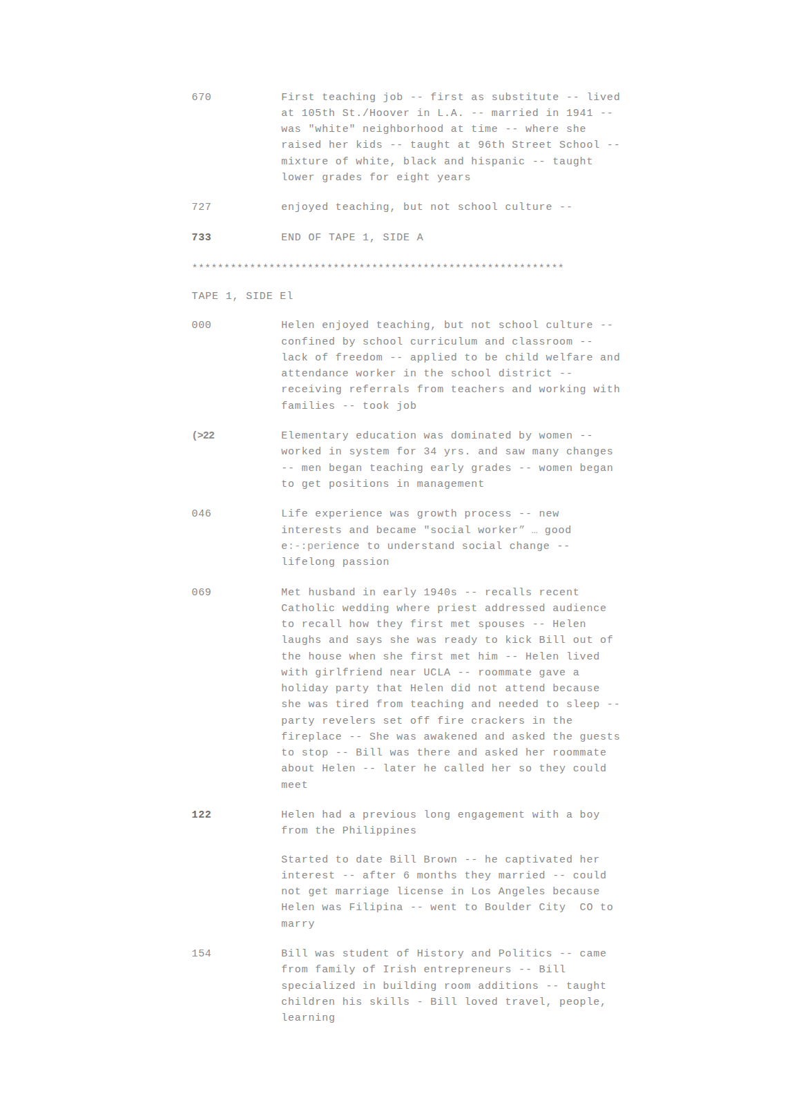| 670 | First teaching job -- first as substitute -- lived at 105th St./Hoover in L.A. -- married in 1941 -- was "white" neighborhood at time -- where she raised her kids -- taught at 96th Street School -- mixture of white, black and hispanic -- taught lower grades for eight years |
| 727 | enjoyed teaching, but not school culture -- |
| 733 | END OF TAPE 1, SIDE A |
**********************************************************
TAPE 1, SIDE El
| 000 | Helen enjoyed teaching, but not school culture -- confined by school curriculum and classroom -- lack of freedom -- applied to be child welfare and attendance worker in the school district -- receiving referrals from teachers and working with families -- took job |
| (>22 | Elementary education was dominated by women -- worked in system for 34 yrs. and saw many changes -- men began teaching early grades -- women began to get positions in management |
| 046 | Life experience was growth process -- new interests and became "social worker ” … good e :-:peri ence to understand social change -- lifelong passion |
| 069 | Met husband in early 1940s -- recalls recent Catholic wedding where priest addressed audience to recall how they first met spouses -- Helen laughs and says she was ready to kick Bill out of the house when she first met him -- Helen lived with girlfriend near UCLA -- roommate gave a holiday party that Helen did not attend because she was tired from teaching and needed to sleep -- party revelers set off fire crackers in the fireplace -- She was awakened and asked the guests to stop -- Bill was there and asked her roommate about Helen -- later he called her so they could meet |
| 122 | Helen had a previous long engagement with a boy from the Philippines Started to date Bill Brown -- he captivated her interest -- after 6 months they married -- could not get marriage license in Los Angeles because Helen was Filipina -- went to Boulder City CO to marry |
| 154 | Bill was student of History and Politics -- came from family of Irish entrepreneurs -- Bill specialized in building room additions -- taught children his skills - Bill loved travel, people, learning |